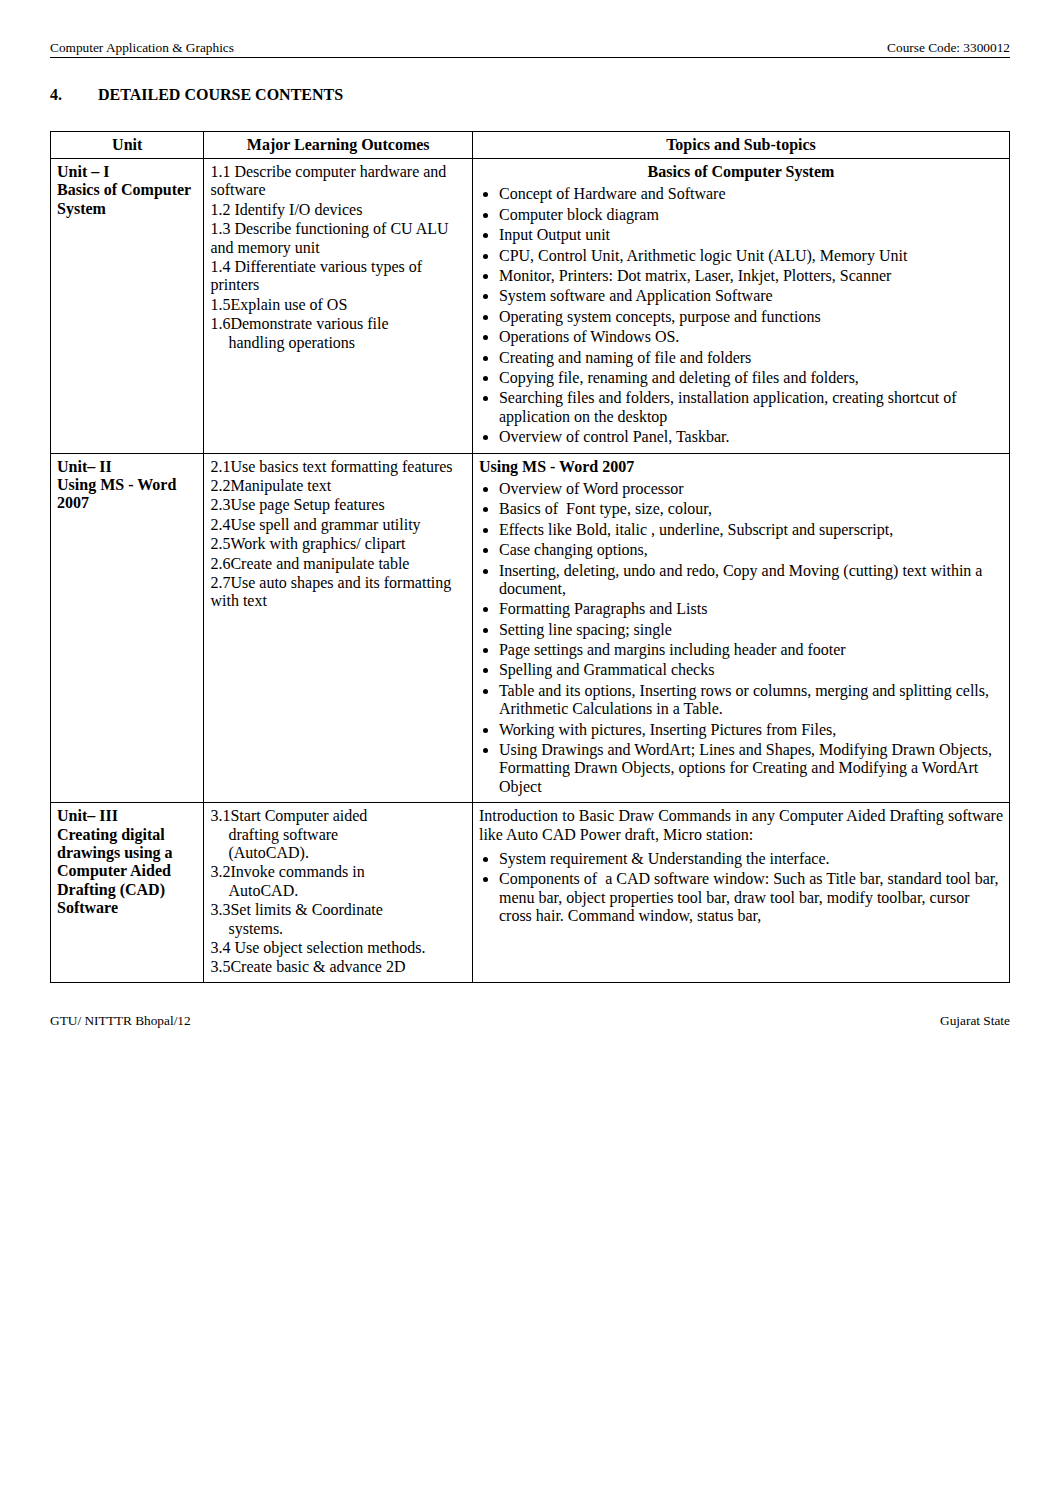Computer Application & Graphics Course Code: 3300012
4. DETAILED COURSE CONTENTS
| Unit | Major Learning Outcomes | Topics and Sub-topics |
| --- | --- | --- |
| Unit – I Basics of Computer System | 1.1 Describe computer hardware and software 1.2 Identify I/O devices 1.3 Describe functioning of CU ALU and memory unit 1.4 Differentiate various types of printers 1.5Explain use of OS 1.6Demonstrate various file handling operations | Basics of Computer System Concept of Hardware and Software Computer block diagram Input Output unit CPU, Control Unit, Arithmetic logic Unit (ALU), Memory Unit Monitor, Printers: Dot matrix, Laser, Inkjet, Plotters, Scanner System software and Application Software Operating system concepts, purpose and functions Operations of Windows OS. Creating and naming of file and folders Copying file, renaming and deleting of files and folders, Searching files and folders, installation application, creating shortcut of application on the desktop Overview of control Panel, Taskbar. |
| Unit– II Using MS - Word 2007 | 2.1Use basics text formatting features 2.2Manipulate text 2.3Use page Setup features 2.4Use spell and grammar utility 2.5Work with graphics/ clipart 2.6Create and manipulate table 2.7Use auto shapes and its formatting with text | Using MS - Word 2007 Overview of Word processor Basics of Font type, size, colour, Effects like Bold, italic , underline, Subscript and superscript, Case changing options, Inserting, deleting, undo and redo, Copy and Moving (cutting) text within a document, Formatting Paragraphs and Lists Setting line spacing; single Page settings and margins including header and footer Spelling and Grammatical checks Table and its options, Inserting rows or columns, merging and splitting cells, Arithmetic Calculations in a Table. Working with pictures, Inserting Pictures from Files, Using Drawings and WordArt; Lines and Shapes, Modifying Drawn Objects, Formatting Drawn Objects, options for Creating and Modifying a WordArt Object |
| Unit– III Creating digital drawings using a Computer Aided Drafting (CAD) Software | 3.1Start Computer aided drafting software (AutoCAD). 3.2Invoke commands in AutoCAD. 3.3Set limits & Coordinate systems. 3.4 Use object selection methods. 3.5Create basic & advance 2D | Introduction to Basic Draw Commands in any Computer Aided Drafting software like Auto CAD Power draft, Micro station: System requirement & Understanding the interface. Components of a CAD software window: Such as Title bar, standard tool bar, menu bar, object properties tool bar, draw tool bar, modify toolbar, cursor cross hair. Command window, status bar, |
GTU/ NITTTR Bhopal/12 Gujarat State